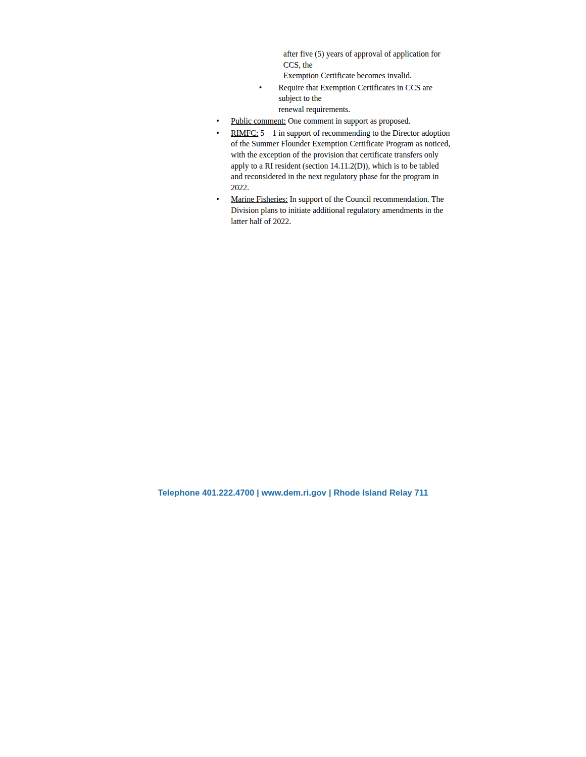after five (5) years of approval of application for CCS, the
Exemption Certificate becomes invalid.
•
Require that Exemption Certificates in CCS are subject to the
renewal requirements.
Public comment: One comment in support as proposed.
RIMFC: 5 – 1 in support of recommending to the Director adoption of the Summer Flounder Exemption Certificate Program as noticed, with the exception of the provision that certificate transfers only apply to a RI resident (section 14.11.2(D)), which is to be tabled and reconsidered in the next regulatory phase for the program in 2022.
Marine Fisheries: In support of the Council recommendation. The Division plans to initiate additional regulatory amendments in the latter half of 2022.
Telephone 401.222.4700 | www.dem.ri.gov | Rhode Island Relay 711